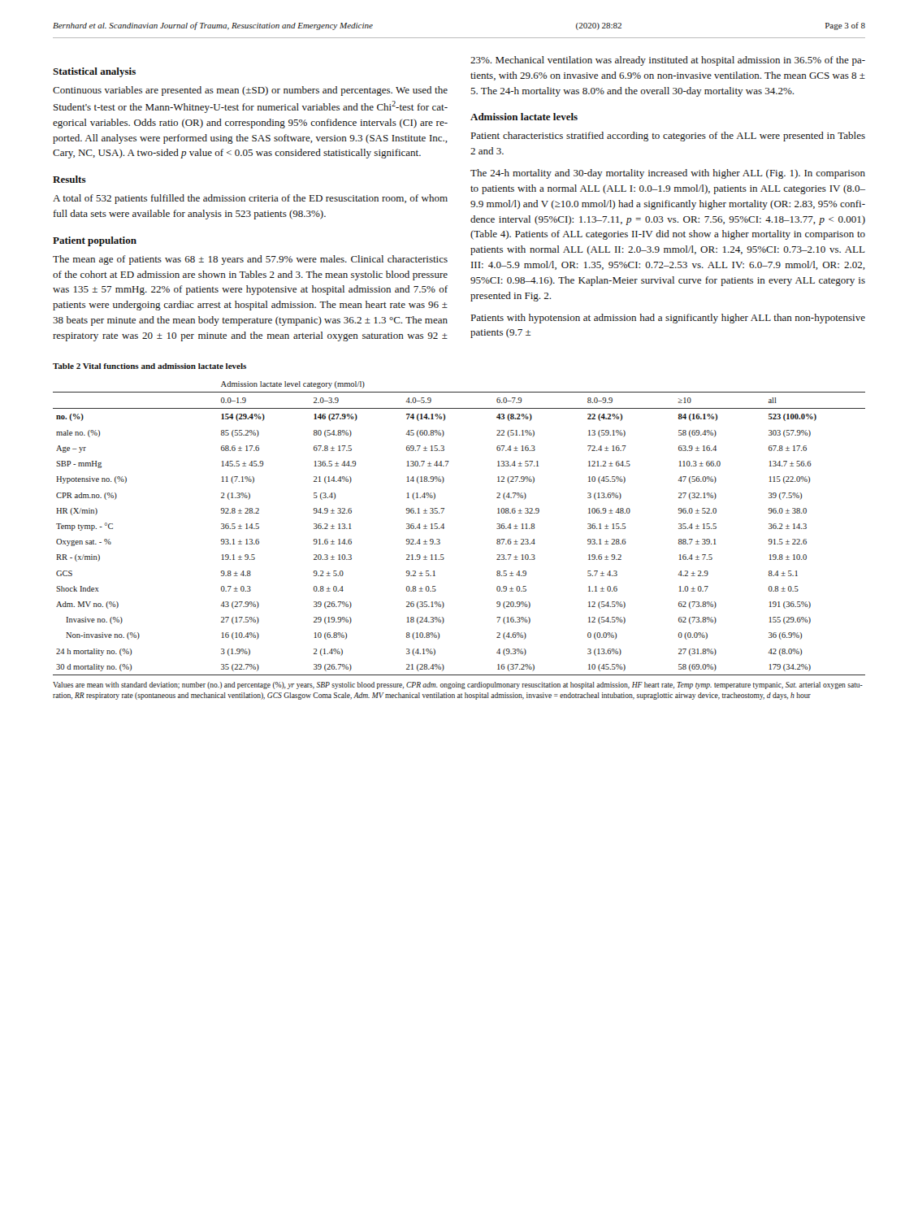Bernhard et al. Scandinavian Journal of Trauma, Resuscitation and Emergency Medicine
(2020) 28:82
Page 3 of 8
Statistical analysis
Continuous variables are presented as mean (±SD) or numbers and percentages. We used the Student's t-test or the Mann-Whitney-U-test for numerical variables and the Chi2-test for categorical variables. Odds ratio (OR) and corresponding 95% confidence intervals (CI) are reported. All analyses were performed using the SAS software, version 9.3 (SAS Institute Inc., Cary, NC, USA). A two-sided p value of < 0.05 was considered statistically significant.
Results
A total of 532 patients fulfilled the admission criteria of the ED resuscitation room, of whom full data sets were available for analysis in 523 patients (98.3%).
Patient population
The mean age of patients was 68 ± 18 years and 57.9% were males. Clinical characteristics of the cohort at ED admission are shown in Tables 2 and 3. The mean systolic blood pressure was 135 ± 57 mmHg. 22% of patients were hypotensive at hospital admission and 7.5% of patients were undergoing cardiac arrest at hospital admission. The mean heart rate was 96 ± 38 beats per minute and the mean body temperature (tympanic) was 36.2 ± 1.3 °C. The mean respiratory rate was 20 ± 10 per minute and the mean arterial oxygen saturation was 92 ± 23%. Mechanical ventilation was already instituted at hospital admission in 36.5% of the patients, with 29.6% on invasive and 6.9% on non-invasive ventilation. The mean GCS was 8 ± 5. The 24-h mortality was 8.0% and the overall 30-day mortality was 34.2%.
Admission lactate levels
Patient characteristics stratified according to categories of the ALL were presented in Tables 2 and 3.
The 24-h mortality and 30-day mortality increased with higher ALL (Fig. 1). In comparison to patients with a normal ALL (ALL I: 0.0–1.9 mmol/l), patients in ALL categories IV (8.0–9.9 mmol/l) and V (≥10.0 mmol/l) had a significantly higher mortality (OR: 2.83, 95% confidence interval (95%CI): 1.13–7.11, p = 0.03 vs. OR: 7.56, 95%CI: 4.18–13.77, p < 0.001) (Table 4). Patients of ALL categories II-IV did not show a higher mortality in comparison to patients with normal ALL (ALL II: 2.0–3.9 mmol/l, OR: 1.24, 95%CI: 0.73–2.10 vs. ALL III: 4.0–5.9 mmol/l, OR: 1.35, 95%CI: 0.72–2.53 vs. ALL IV: 6.0–7.9 mmol/l, OR: 2.02, 95%CI: 0.98–4.16). The Kaplan-Meier survival curve for patients in every ALL category is presented in Fig. 2.
Patients with hypotension at admission had a significantly higher ALL than non-hypotensive patients (9.7 ±
Table 2 Vital functions and admission lactate levels
| | Admission lactate level category (mmol/l) | |
| --- | --- | --- |
| | 0.0–1.9 | 2.0–3.9 | 4.0–5.9 | 6.0–7.9 | 8.0–9.9 | ≥10 | all |
| no. (%) | 154 (29.4%) | 146 (27.9%) | 74 (14.1%) | 43 (8.2%) | 22 (4.2%) | 84 (16.1%) | 523 (100.0%) |
| male no. (%) | 85 (55.2%) | 80 (54.8%) | 45 (60.8%) | 22 (51.1%) | 13 (59.1%) | 58 (69.4%) | 303 (57.9%) |
| Age – yr | 68.6 ± 17.6 | 67.8 ± 17.5 | 69.7 ± 15.3 | 67.4 ± 16.3 | 72.4 ± 16.7 | 63.9 ± 16.4 | 67.8 ± 17.6 |
| SBP - mmHg | 145.5 ± 45.9 | 136.5 ± 44.9 | 130.7 ± 44.7 | 133.4 ± 57.1 | 121.2 ± 64.5 | 110.3 ± 66.0 | 134.7 ± 56.6 |
| Hypotensive no. (%) | 11 (7.1%) | 21 (14.4%) | 14 (18.9%) | 12 (27.9%) | 10 (45.5%) | 47 (56.0%) | 115 (22.0%) |
| CPR adm.no. (%) | 2 (1.3%) | 5 (3.4) | 1 (1.4%) | 2 (4.7%) | 3 (13.6%) | 27 (32.1%) | 39 (7.5%) |
| HR (X/min) | 92.8 ± 28.2 | 94.9 ± 32.6 | 96.1 ± 35.7 | 108.6 ± 32.9 | 106.9 ± 48.0 | 96.0 ± 52.0 | 96.0 ± 38.0 |
| Temp tymp. - °C | 36.5 ± 14.5 | 36.2 ± 13.1 | 36.4 ± 15.4 | 36.4 ± 11.8 | 36.1 ± 15.5 | 35.4 ± 15.5 | 36.2 ± 14.3 |
| Oxygen sat. - % | 93.1 ± 13.6 | 91.6 ± 14.6 | 92.4 ± 9.3 | 87.6 ± 23.4 | 93.1 ± 28.6 | 88.7 ± 39.1 | 91.5 ± 22.6 |
| RR - (x/min) | 19.1 ± 9.5 | 20.3 ± 10.3 | 21.9 ± 11.5 | 23.7 ± 10.3 | 19.6 ± 9.2 | 16.4 ± 7.5 | 19.8 ± 10.0 |
| GCS | 9.8 ± 4.8 | 9.2 ± 5.0 | 9.2 ± 5.1 | 8.5 ± 4.9 | 5.7 ± 4.3 | 4.2 ± 2.9 | 8.4 ± 5.1 |
| Shock Index | 0.7 ± 0.3 | 0.8 ± 0.4 | 0.8 ± 0.5 | 0.9 ± 0.5 | 1.1 ± 0.6 | 1.0 ± 0.7 | 0.8 ± 0.5 |
| Adm. MV no. (%) | 43 (27.9%) | 39 (26.7%) | 26 (35.1%) | 9 (20.9%) | 12 (54.5%) | 62 (73.8%) | 191 (36.5%) |
| Invasive no. (%) | 27 (17.5%) | 29 (19.9%) | 18 (24.3%) | 7 (16.3%) | 12 (54.5%) | 62 (73.8%) | 155 (29.6%) |
| Non-invasive no. (%) | 16 (10.4%) | 10 (6.8%) | 8 (10.8%) | 2 (4.6%) | 0 (0.0%) | 0 (0.0%) | 36 (6.9%) |
| 24 h mortality no. (%) | 3 (1.9%) | 2 (1.4%) | 3 (4.1%) | 4 (9.3%) | 3 (13.6%) | 27 (31.8%) | 42 (8.0%) |
| 30 d mortality no. (%) | 35 (22.7%) | 39 (26.7%) | 21 (28.4%) | 16 (37.2%) | 10 (45.5%) | 58 (69.0%) | 179 (34.2%) |
Values are mean with standard deviation; number (no.) and percentage (%), yr years, SBP systolic blood pressure, CPR adm. ongoing cardiopulmonary resuscitation at hospital admission, HF heart rate, Temp tymp. temperature tympanic, Sat. arterial oxygen saturation, RR respiratory rate (spontaneous and mechanical ventilation), GCS Glasgow Coma Scale, Adm. MV mechanical ventilation at hospital admission, invasive = endotracheal intubation, supraglottic airway device, tracheostomy, d days, h hour